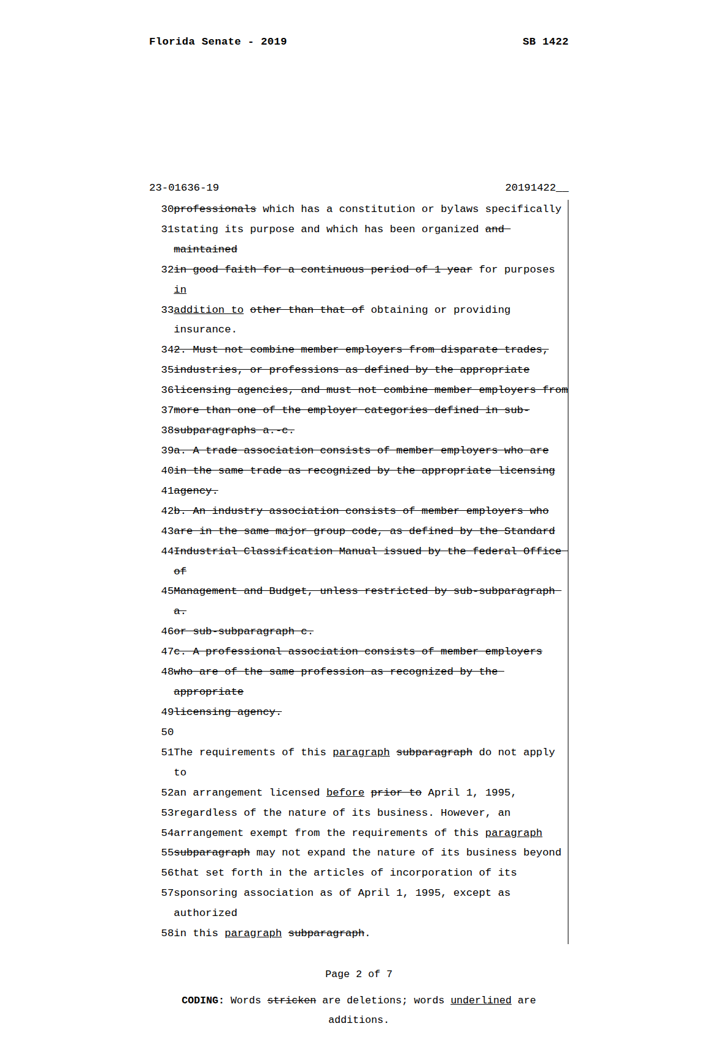Florida Senate - 2019 SB 1422
23-01636-19 20191422__
| 30 | professionals which has a constitution or bylaws specifically |
| 31 | stating its purpose and which has been organized and maintained |
| 32 | in good faith for a continuous period of 1 year for purposes in |
| 33 | addition to other than that of obtaining or providing insurance. |
| 34 | 2. Must not combine member employers from disparate trades, |
| 35 | industries, or professions as defined by the appropriate |
| 36 | licensing agencies, and must not combine member employers from |
| 37 | more than one of the employer categories defined in sub- |
| 38 | subparagraphs a.-c. |
| 39 | a. A trade association consists of member employers who are |
| 40 | in the same trade as recognized by the appropriate licensing |
| 41 | agency. |
| 42 | b. An industry association consists of member employers who |
| 43 | are in the same major group code, as defined by the Standard |
| 44 | Industrial Classification Manual issued by the federal Office of |
| 45 | Management and Budget, unless restricted by sub-subparagraph a. |
| 46 | or sub-subparagraph c. |
| 47 | c. A professional association consists of member employers |
| 48 | who are of the same profession as recognized by the appropriate |
| 49 | licensing agency. |
| 50 | |
| 51 | The requirements of this paragraph subparagraph do not apply to |
| 52 | an arrangement licensed before prior to April 1, 1995, |
| 53 | regardless of the nature of its business. However, an |
| 54 | arrangement exempt from the requirements of this paragraph |
| 55 | subparagraph may not expand the nature of its business beyond |
| 56 | that set forth in the articles of incorporation of its |
| 57 | sponsoring association as of April 1, 1995, except as authorized |
| 58 | in this paragraph subparagraph . |
Page 2 of 7
CODING: Words stricken are deletions; words underlined are additions.